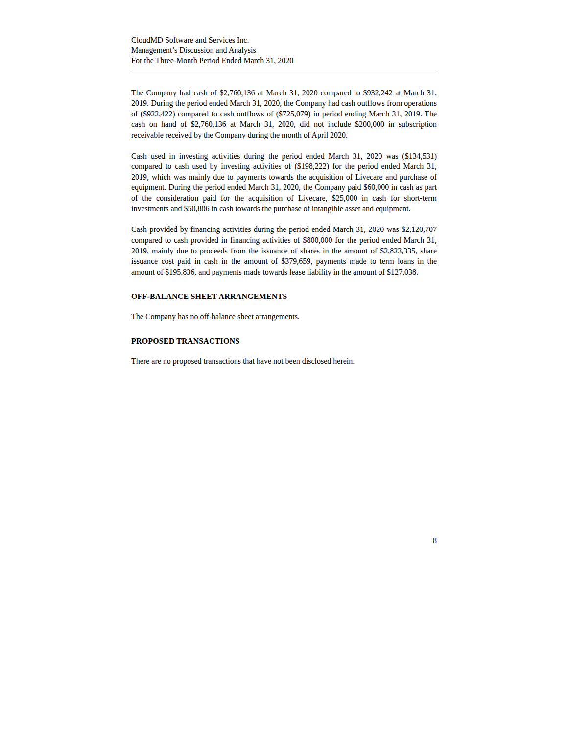CloudMD Software and Services Inc.
Management’s Discussion and Analysis
For the Three-Month Period Ended March 31, 2020
The Company had cash of $2,760,136 at March 31, 2020 compared to $932,242 at March 31, 2019. During the period ended March 31, 2020, the Company had cash outflows from operations of ($922,422) compared to cash outflows of ($725,079) in period ending March 31, 2019. The cash on hand of $2,760,136 at March 31, 2020, did not include $200,000 in subscription receivable received by the Company during the month of April 2020.
Cash used in investing activities during the period ended March 31, 2020 was ($134,531) compared to cash used by investing activities of ($198,222) for the period ended March 31, 2019, which was mainly due to payments towards the acquisition of Livecare and purchase of equipment. During the period ended March 31, 2020, the Company paid $60,000 in cash as part of the consideration paid for the acquisition of Livecare, $25,000 in cash for short-term investments and $50,806 in cash towards the purchase of intangible asset and equipment.
Cash provided by financing activities during the period ended March 31, 2020 was $2,120,707 compared to cash provided in financing activities of $800,000 for the period ended March 31, 2019, mainly due to proceeds from the issuance of shares in the amount of $2,823,335, share issuance cost paid in cash in the amount of $379,659, payments made to term loans in the amount of $195,836, and payments made towards lease liability in the amount of $127,038.
Off-Balance Sheet Arrangements
The Company has no off-balance sheet arrangements.
Proposed Transactions
There are no proposed transactions that have not been disclosed herein.
8